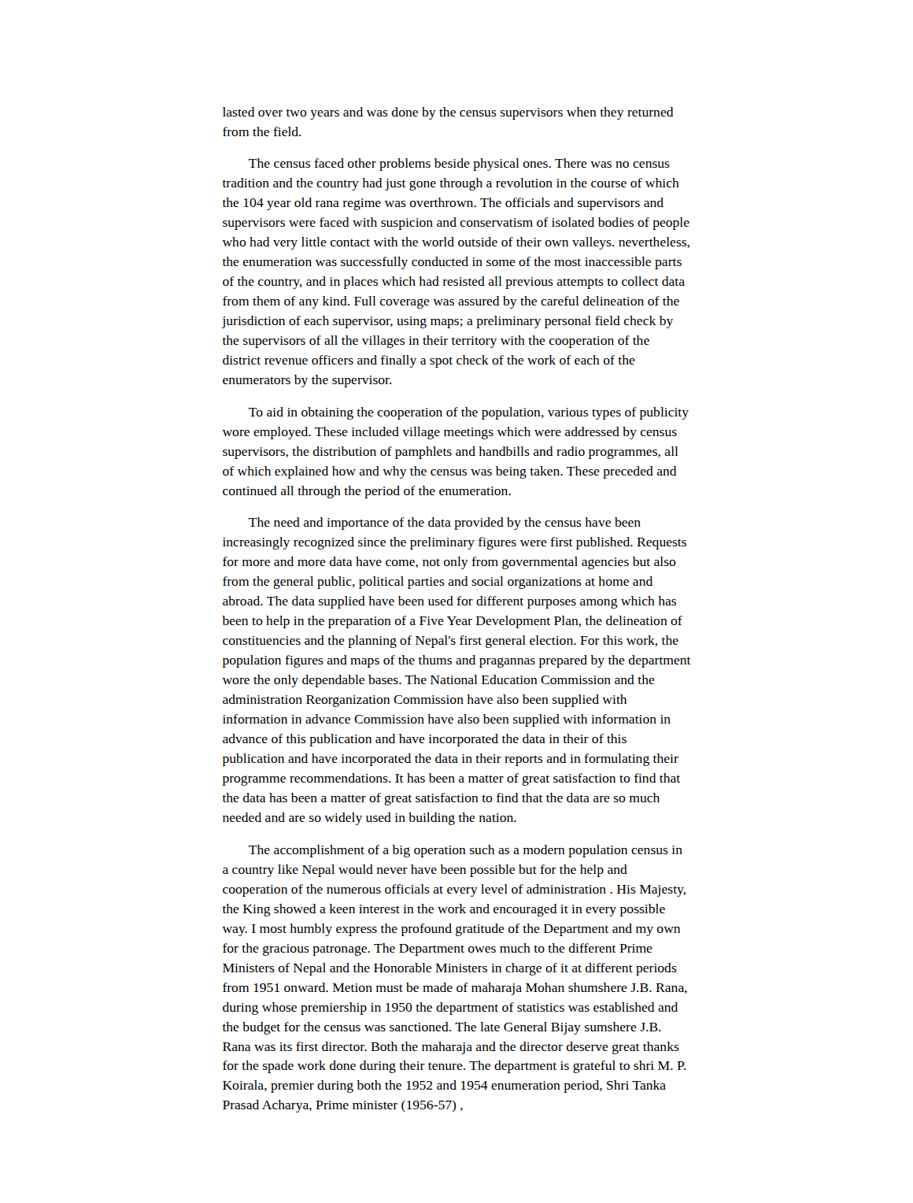lasted over two years and was done by the census supervisors when they returned from the field.
The census faced other problems beside physical ones. There was no census tradition and the country had just gone through a revolution in the course of which the 104 year old rana regime was overthrown. The officials and supervisors and supervisors were faced with suspicion and conservatism of isolated bodies of people who had very little contact with the world outside of their own valleys. nevertheless, the enumeration was successfully conducted in some of the most inaccessible parts of the country, and in places which had resisted all previous attempts to collect data from them of any kind. Full coverage was assured by the careful delineation of the jurisdiction of each supervisor, using maps; a preliminary personal field check by the supervisors of all the villages in their territory with the cooperation of the district revenue officers and finally a spot check of the work of each of the enumerators by the supervisor.
To aid in obtaining the cooperation of the population, various types of publicity wore employed. These included village meetings which were addressed by census supervisors, the distribution of pamphlets and handbills and radio programmes, all of which explained how and why the census was being taken. These preceded and continued all through the period of the enumeration.
The need and importance of the data provided by the census have been increasingly recognized since the preliminary figures were first published. Requests for more and more data have come, not only from governmental agencies but also from the general public, political parties and social organizations at home and abroad. The data supplied have been used for different purposes among which has been to help in the preparation of a Five Year Development Plan, the delineation of constituencies and the planning of Nepal's first general election. For this work, the population figures and maps of the thums and pragannas prepared by the department wore the only dependable bases. The National Education Commission and the administration Reorganization Commission have also been supplied with information in advance Commission have also been supplied with information in advance of this publication and have incorporated the data in their of this publication and have incorporated the data in their reports and in formulating their programme recommendations. It has been a matter of great satisfaction to find that the data has been a matter of great satisfaction to find that the data are so much needed and are so widely used in building the nation.
The accomplishment of a big operation such as a modern population census in a country like Nepal would never have been possible but for the help and cooperation of the numerous officials at every level of administration . His Majesty, the King showed a keen interest in the work and encouraged it in every possible way. I most humbly express the profound gratitude of the Department and my own for the gracious patronage. The Department owes much to the different Prime Ministers of Nepal and the Honorable Ministers in charge of it at different periods from 1951 onward. Metion must be made of maharaja Mohan shumshere J.B. Rana, during whose premiership in 1950 the department of statistics was established and the budget for the census was sanctioned. The late General Bijay sumshere J.B. Rana was its first director. Both the maharaja and the director deserve great thanks for the spade work done during their tenure. The department is grateful to shri M. P. Koirala, premier during both the 1952 and 1954 enumeration period, Shri Tanka Prasad Acharya, Prime minister (1956-57) ,